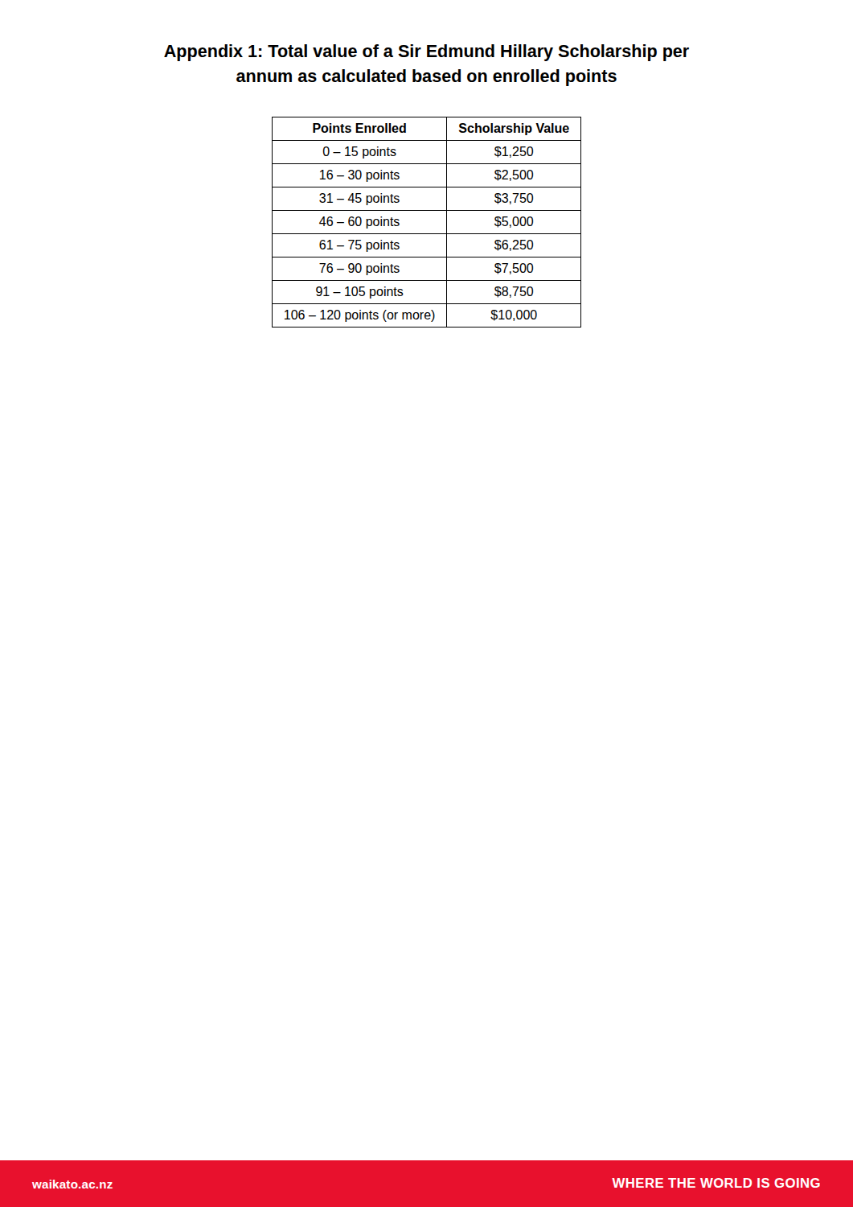Appendix 1: Total value of a Sir Edmund Hillary Scholarship per annum as calculated based on enrolled points
Total value of a Sir Edmund Hillary Scholarship per annum based on enrolled points
| Points Enrolled | Scholarship Value |
| --- | --- |
| 0 – 15 points | $1,250 |
| 16 – 30 points | $2,500 |
| 31 – 45 points | $3,750 |
| 46 – 60 points | $5,000 |
| 61 – 75 points | $6,250 |
| 76 – 90 points | $7,500 |
| 91 – 105 points | $8,750 |
| 106 – 120 points (or more) | $10,000 |
waikato.ac.nz WHERE THE WORLD IS GOING